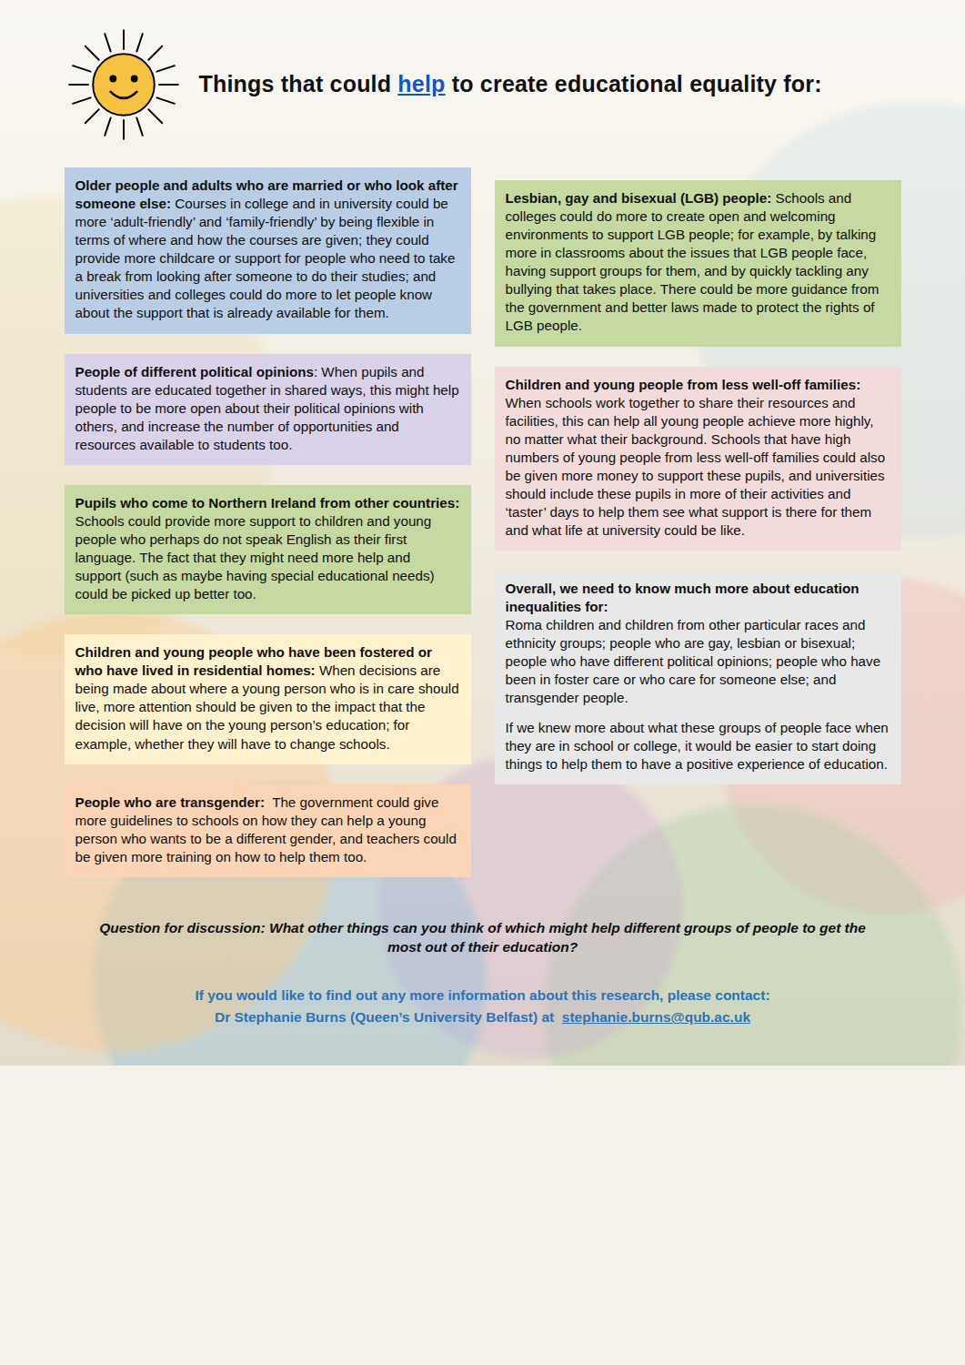Things that could help to create educational equality for:
Older people and adults who are married or who look after someone else: Courses in college and in university could be more ‘adult-friendly’ and ‘family-friendly’ by being flexible in terms of where and how the courses are given; they could provide more childcare or support for people who need to take a break from looking after someone to do their studies; and universities and colleges could do more to let people know about the support that is already available for them.
People of different political opinions: When pupils and students are educated together in shared ways, this might help people to be more open about their political opinions with others, and increase the number of opportunities and resources available to students too.
Pupils who come to Northern Ireland from other countries: Schools could provide more support to children and young people who perhaps do not speak English as their first language. The fact that they might need more help and support (such as maybe having special educational needs) could be picked up better too.
Children and young people who have been fostered or who have lived in residential homes: When decisions are being made about where a young person who is in care should live, more attention should be given to the impact that the decision will have on the young person’s education; for example, whether they will have to change schools.
People who are transgender: The government could give more guidelines to schools on how they can help a young person who wants to be a different gender, and teachers could be given more training on how to help them too.
Lesbian, gay and bisexual (LGB) people: Schools and colleges could do more to create open and welcoming environments to support LGB people; for example, by talking more in classrooms about the issues that LGB people face, having support groups for them, and by quickly tackling any bullying that takes place. There could be more guidance from the government and better laws made to protect the rights of LGB people.
Children and young people from less well-off families: When schools work together to share their resources and facilities, this can help all young people achieve more highly, no matter what their background. Schools that have high numbers of young people from less well-off families could also be given more money to support these pupils, and universities should include these pupils in more of their activities and ‘taster’ days to help them see what support is there for them and what life at university could be like.
Overall, we need to know much more about education inequalities for:
Roma children and children from other particular races and ethnicity groups; people who are gay, lesbian or bisexual; people who have different political opinions; people who have been in foster care or who care for someone else; and transgender people.
If we knew more about what these groups of people face when they are in school or college, it would be easier to start doing things to help them to have a positive experience of education.
Question for discussion: What other things can you think of which might help different groups of people to get the most out of their education?
If you would like to find out any more information about this research, please contact:
Dr Stephanie Burns (Queen’s University Belfast) at stephanie.burns@qub.ac.uk